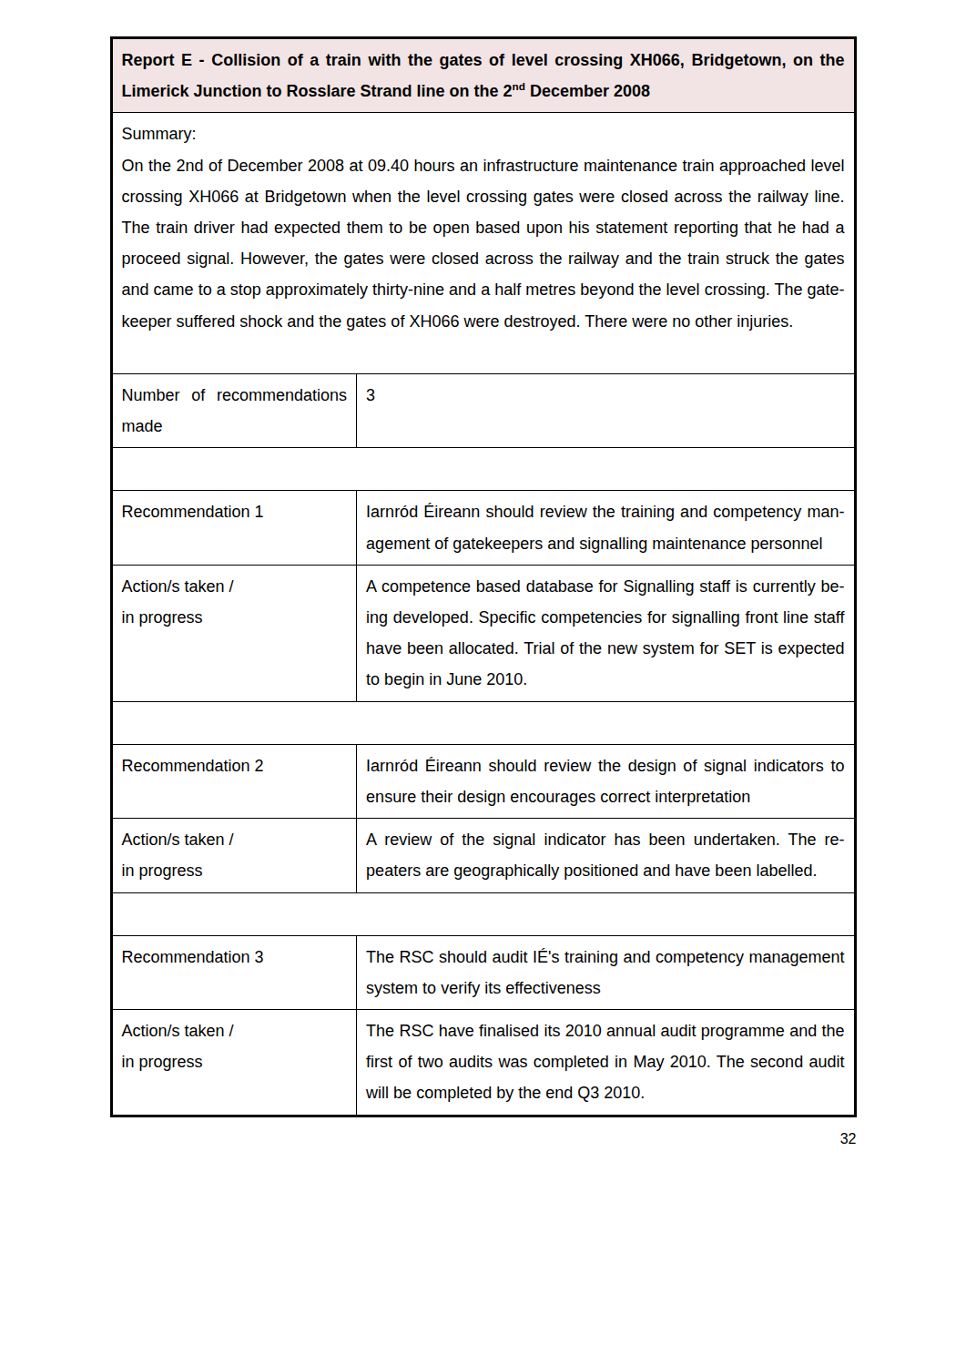| Report E - Collision of a train with the gates of level crossing XH066, Bridgetown, on the Limerick Junction to Rosslare Strand line on the 2 nd December 2008 |
| Summary: On the 2nd of December 2008 at 09.40 hours an infrastructure maintenance train approached level crossing XH066 at Bridgetown when the level crossing gates were closed across the railway line. The train driver had expected them to be open based upon his statement reporting that he had a proceed signal. However, the gates were closed across the railway and the train struck the gates and came to a stop approximately thirty-nine and a half metres beyond the level crossing. The gatekeeper suffered shock and the gates of XH066 were destroyed. There were no other injuries. |
| Number of recommendations made | 3 |
| Recommendation 1 | Iarnród Éireann should review the training and competency management of gatekeepers and signalling maintenance personnel |
| Action/s taken / in progress | A competence based database for Signalling staff is currently being developed. Specific competencies for signalling front line staff have been allocated. Trial of the new system for SET is expected to begin in June 2010. |
| Recommendation 2 | Iarnród Éireann should review the design of signal indicators to ensure their design encourages correct interpretation |
| Action/s taken / in progress | A review of the signal indicator has been undertaken. The repeaters are geographically positioned and have been labelled. |
| Recommendation 3 | The RSC should audit IÉ's training and competency management system to verify its effectiveness |
| Action/s taken / in progress | The RSC have finalised its 2010 annual audit programme and the first of two audits was completed in May 2010. The second audit will be completed by the end Q3 2010. |
32